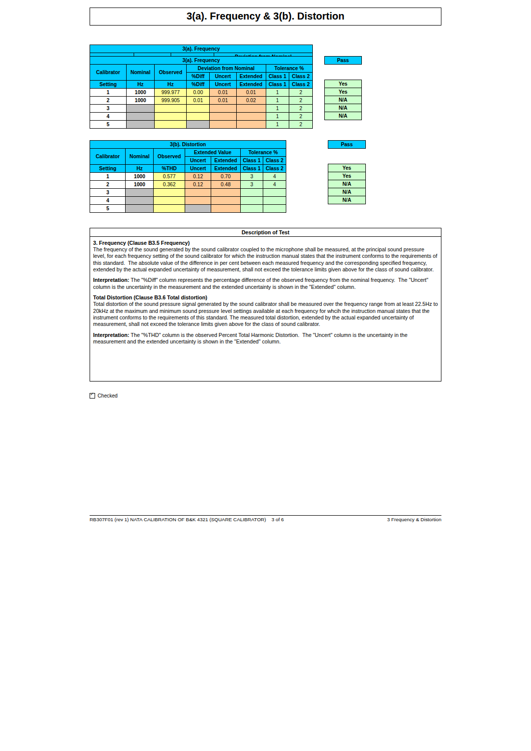3(a). Frequency & 3(b). Distortion
| 3(a). Frequency |
| Calibrator | Nominal | Observed | Deviation from Nominal | |
| %Diff | Uncert | Extended |
| 3(a). Frequency |
| Calibrator | Nominal | Observed | Deviation from Nominal | Tolerance % |
| %Diff | Uncert | Extended | Class 1 | Class 2 |
| Setting | Hz | Hz | %Diff | Uncert | Extended | Class 1 | Class 2 |
| 1 | 1000 | 999.977 | 0.00 | 0.01 | 0.01 | 1 | 2 |
| 2 | 1000 | 999.905 | 0.01 | 0.01 | 0.02 | 1 | 2 |
| 3 | | | | | | 1 | 2 |
| 4 | | | | | | 1 | 2 |
| 5 | | | | | | 1 | 2 |
| Pass |
| Yes |
| Yes |
| N/A |
| N/A |
| N/A |
| 3(b). Distortion |
| Calibrator | Nominal | Observed | Extended Value | Tolerance % |
| Uncert | Extended | Class 1 | Class 2 |
| Setting | Hz | %THD | Uncert | Extended | Class 1 | Class 2 |
| 1 | 1000 | 0.577 | 0.12 | 0.70 | 3 | 4 |
| 2 | 1000 | 0.362 | 0.12 | 0.48 | 3 | 4 |
| 3 | | | | | | |
| 4 | | | | | | |
| 5 | | | | | | |
| Pass |
| Yes |
| Yes |
| N/A |
| N/A |
| N/A |
Description of Test
3. Frequency (Clause B3.5 Frequency)
The frequency of the sound generated by the sound calibrator coupled to the microphone shall be measured, at the principal sound pressure level, for each frequency setting of the sound calibrator for which the instruction manual states that the instrument conforms to the requirements of this standard. The absolute value of the difference in per cent between each measured frequency and the corresponding specified frequency, extended by the actual expanded uncertainty of measurement, shall not exceed the tolerance limits given above for the class of sound calibrator.
Interpretation: The "%Diff" column represents the percentage difference of the observed frequency from the nominal frequency. The "Uncert" column is the uncertainty in the measurement and the extended uncertainty is shown in the "Extended" column.
Total Distortion (Clause B3.6 Total distortion)
Total distortion of the sound pressure signal generated by the sound calibrator shall be measured over the frequency range from at least 22.5Hz to 20kHz at the maximum and minimum sound pressure level settings available at each frequency for whcih the instruction manual states that the instrument conforms to the requirements of this standard. The measured total distortion, extended by the actual expanded uncertainty of measurement, shall not exceed the tolerance limits given above for the class of sound calibrator.
Interpretation: The "%THD" column is the observed Percent Total Harmonic Distortion. The "Uncert" column is the uncertainty in the measurement and the extended uncertainty is shown in the "Extended" column.
Checked
RB307F01 (rev 1) NATA CALIBRATION OF B&K 4321 (SQUARE CALIBRATOR) 3 of 6
3 Frequency & Distortion